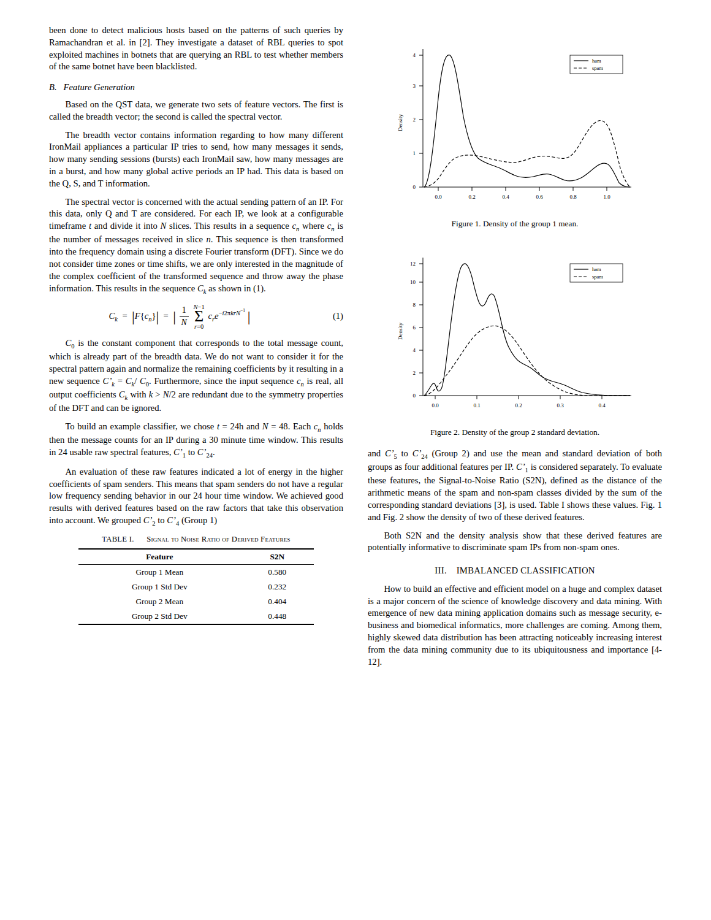been done to detect malicious hosts based on the patterns of such queries by Ramachandran et al. in [2]. They investigate a dataset of RBL queries to spot exploited machines in botnets that are querying an RBL to test whether members of the same botnet have been blacklisted.
B. Feature Generation
Based on the QST data, we generate two sets of feature vectors. The first is called the breadth vector; the second is called the spectral vector.
The breadth vector contains information regarding to how many different IronMail appliances a particular IP tries to send, how many messages it sends, how many sending sessions (bursts) each IronMail saw, how many messages are in a burst, and how many global active periods an IP had. This data is based on the Q, S, and T information.
The spectral vector is concerned with the actual sending pattern of an IP. For this data, only Q and T are considered. For each IP, we look at a configurable timeframe t and divide it into N slices. This results in a sequence cn where cn is the number of messages received in slice n. This sequence is then transformed into the frequency domain using a discrete Fourier transform (DFT). Since we do not consider time zones or time shifts, we are only interested in the magnitude of the complex coefficient of the transformed sequence and throw away the phase information. This results in the sequence Ck as shown in (1).
Ck = |F{cn}| = | 1 N N−1 Σr=0 cr e−i2πkrN−1 |
(1)
C0 is the constant component that corresponds to the total message count, which is already part of the breadth data. We do not want to consider it for the spectral pattern again and normalize the remaining coefficients by it resulting in a new sequence C’k = Ck/ C0. Furthermore, since the input sequence cn is real, all output coefficients Ck with k > N/2 are redundant due to the symmetry properties of the DFT and can be ignored.
To build an example classifier, we chose t = 24h and N = 48. Each cn holds then the message counts for an IP during a 30 minute time window. This results in 24 usable raw spectral features, C’1 to C’24.
An evaluation of these raw features indicated a lot of energy in the higher coefficients of spam senders. This means that spam senders do not have a regular low frequency sending behavior in our 24 hour time window. We achieved good results with derived features based on the raw factors that take this observation into account. We grouped C’2 to C’4 (Group 1)
Table I. Signal to Noise Ratio of Derived Features
| Feature | S2N |
| --- | --- |
| Group 1 Mean | 0.580 |
| Group 1 Std Dev | 0.232 |
| Group 2 Mean | 0.404 |
| Group 2 Std Dev | 0.448 |
0.0 0.2 0.4 0.6 0.8 1.0 0 1 2 3 4 Density ham spam
Figure 1. Density of the group 1 mean.
0.0 0.1 0.2 0.3 0.4 0 2 4 6 8 10 12 Density ham spam
Figure 2. Density of the group 2 standard deviation.
and C’5 to C’24 (Group 2) and use the mean and standard deviation of both groups as four additional features per IP. C’1 is considered separately. To evaluate these features, the Signal-to-Noise Ratio (S2N), defined as the distance of the arithmetic means of the spam and non-spam classes divided by the sum of the corresponding standard deviations [3], is used. Table I shows these values. Fig. 1 and Fig. 2 show the density of two of these derived features.
Both S2N and the density analysis show that these derived features are potentially informative to discriminate spam IPs from non-spam ones.
III. Imbalanced Classification
How to build an effective and efficient model on a huge and complex dataset is a major concern of the science of knowledge discovery and data mining. With emergence of new data mining application domains such as message security, e-business and biomedical informatics, more challenges are coming. Among them, highly skewed data distribution has been attracting noticeably increasing interest from the data mining community due to its ubiquitousness and importance [4-12].